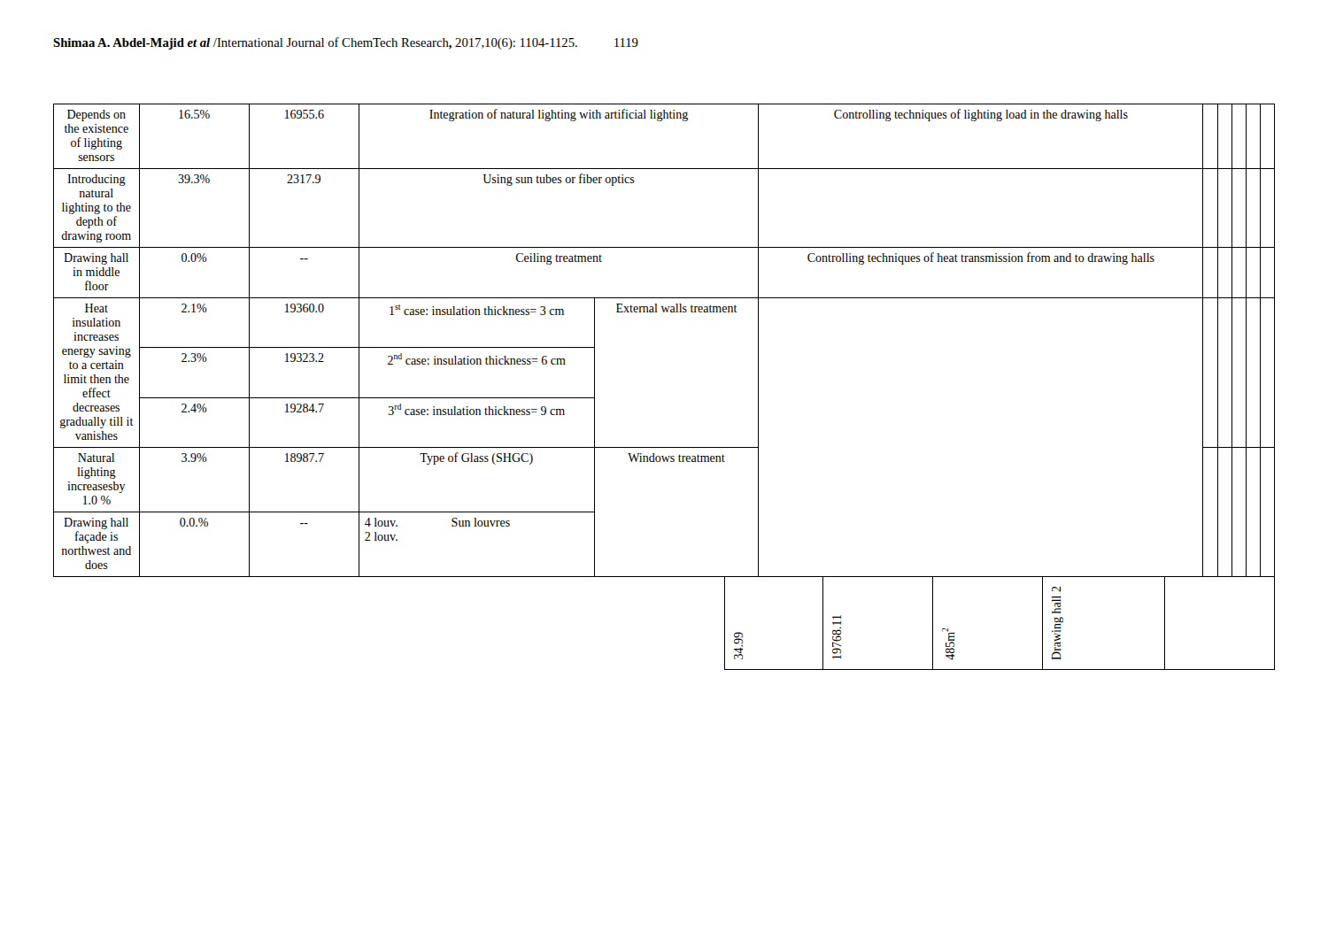Shimaa A. Abdel-Majid et al /International Journal of ChemTech Research, 2017,10(6): 1104-1125.1119
| Depends on the existence of lighting sensors | 16.5% | 16955.6 | Integration of natural lighting with artificial lighting | Controlling techniques of lighting load in the drawing halls | | | | | |
| Introducing natural lighting to the depth of drawing room | 39.3% | 2317.9 | Using sun tubes or fiber optics | | | | | | |
| Drawing hall in middle floor | 0.0% | -- | Ceiling treatment | Controlling techniques of heat transmission from and to drawing halls | | | | | |
| Heat insulation increases energy saving to a certain limit then the effect decreases gradually till it vanishes | 2.1% | 19360.0 | 1 st case: insulation thickness= 3 cm | External walls treatment | | | | | | |
| 2.3% | 19323.2 | 2 nd case: insulation thickness= 6 cm |
| 2.4% | 19284.7 | 3 rd case: insulation thickness= 9 cm |
| Natural lighting increasesby 1.0 % | 3.9% | 18987.7 | Type of Glass (SHGC) | Windows treatment | | | | | | |
| Drawing hall façade is northwest and does | 0.0.% | -- | / 4 louv. 2 louv. / Sun louvres / |
| | 34.99 | 19768.11 | 485m 2 | Drawing hall 2 | |